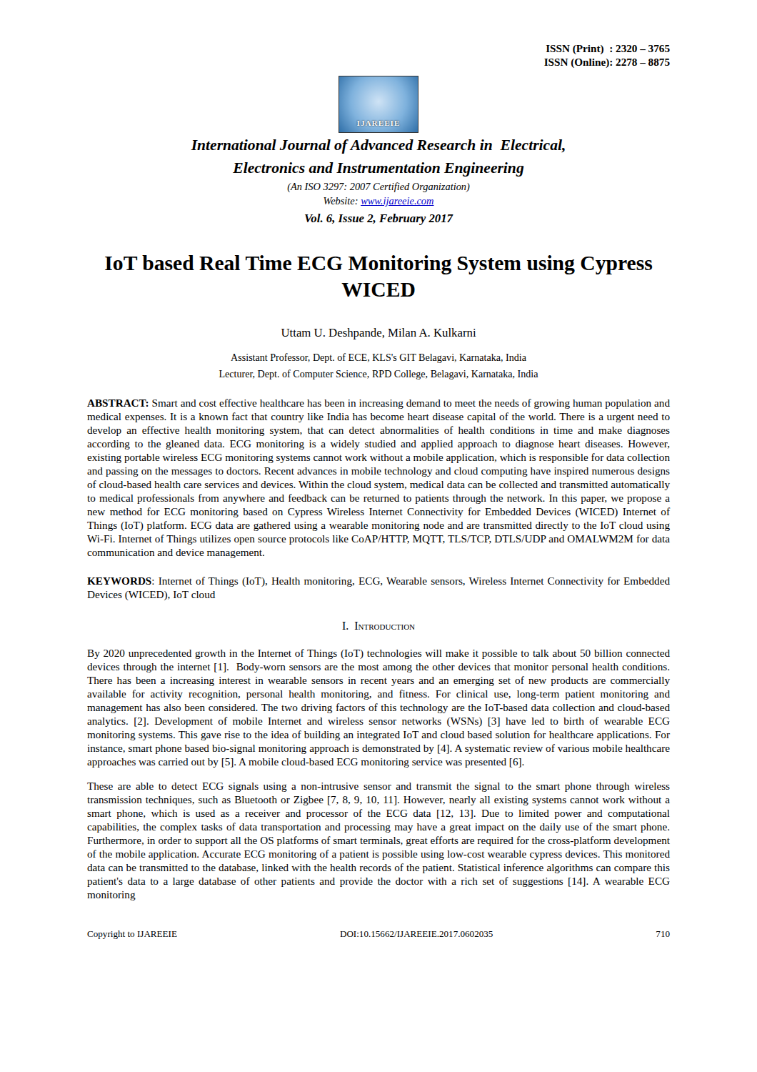ISSN (Print) : 2320 – 3765
ISSN (Online): 2278 – 8875
International Journal of Advanced Research in Electrical,
Electronics and Instrumentation Engineering
(An ISO 3297: 2007 Certified Organization)
Website: www.ijareeie.com
Vol. 6, Issue 2, February 2017
IoT based Real Time ECG Monitoring System using Cypress WICED
Uttam U. Deshpande, Milan A. Kulkarni
Assistant Professor, Dept. of ECE, KLS's GIT Belagavi, Karnataka, India
Lecturer, Dept. of Computer Science, RPD College, Belagavi, Karnataka, India
ABSTRACT: Smart and cost effective healthcare has been in increasing demand to meet the needs of growing human population and medical expenses. It is a known fact that country like India has become heart disease capital of the world. There is a urgent need to develop an effective health monitoring system, that can detect abnormalities of health conditions in time and make diagnoses according to the gleaned data. ECG monitoring is a widely studied and applied approach to diagnose heart diseases. However, existing portable wireless ECG monitoring systems cannot work without a mobile application, which is responsible for data collection and passing on the messages to doctors. Recent advances in mobile technology and cloud computing have inspired numerous designs of cloud-based health care services and devices. Within the cloud system, medical data can be collected and transmitted automatically to medical professionals from anywhere and feedback can be returned to patients through the network. In this paper, we propose a new method for ECG monitoring based on Cypress Wireless Internet Connectivity for Embedded Devices (WICED) Internet of Things (IoT) platform. ECG data are gathered using a wearable monitoring node and are transmitted directly to the IoT cloud using Wi-Fi. Internet of Things utilizes open source protocols like CoAP/HTTP, MQTT, TLS/TCP, DTLS/UDP and OMALWM2M for data communication and device management.
KEYWORDS: Internet of Things (IoT), Health monitoring, ECG, Wearable sensors, Wireless Internet Connectivity for Embedded Devices (WICED), IoT cloud
I. Introduction
By 2020 unprecedented growth in the Internet of Things (IoT) technologies will make it possible to talk about 50 billion connected devices through the internet [1]. Body-worn sensors are the most among the other devices that monitor personal health conditions. There has been a increasing interest in wearable sensors in recent years and an emerging set of new products are commercially available for activity recognition, personal health monitoring, and fitness. For clinical use, long-term patient monitoring and management has also been considered. The two driving factors of this technology are the IoT-based data collection and cloud-based analytics. [2]. Development of mobile Internet and wireless sensor networks (WSNs) [3] have led to birth of wearable ECG monitoring systems. This gave rise to the idea of building an integrated IoT and cloud based solution for healthcare applications. For instance, smart phone based bio-signal monitoring approach is demonstrated by [4]. A systematic review of various mobile healthcare approaches was carried out by [5]. A mobile cloud-based ECG monitoring service was presented [6].
These are able to detect ECG signals using a non-intrusive sensor and transmit the signal to the smart phone through wireless transmission techniques, such as Bluetooth or Zigbee [7, 8, 9, 10, 11]. However, nearly all existing systems cannot work without a smart phone, which is used as a receiver and processor of the ECG data [12, 13]. Due to limited power and computational capabilities, the complex tasks of data transportation and processing may have a great impact on the daily use of the smart phone. Furthermore, in order to support all the OS platforms of smart terminals, great efforts are required for the cross-platform development of the mobile application. Accurate ECG monitoring of a patient is possible using low-cost wearable cypress devices. This monitored data can be transmitted to the database, linked with the health records of the patient. Statistical inference algorithms can compare this patient's data to a large database of other patients and provide the doctor with a rich set of suggestions [14]. A wearable ECG monitoring
Copyright to IJAREEIE
DOI:10.15662/IJAREEIE.2017.0602035
710